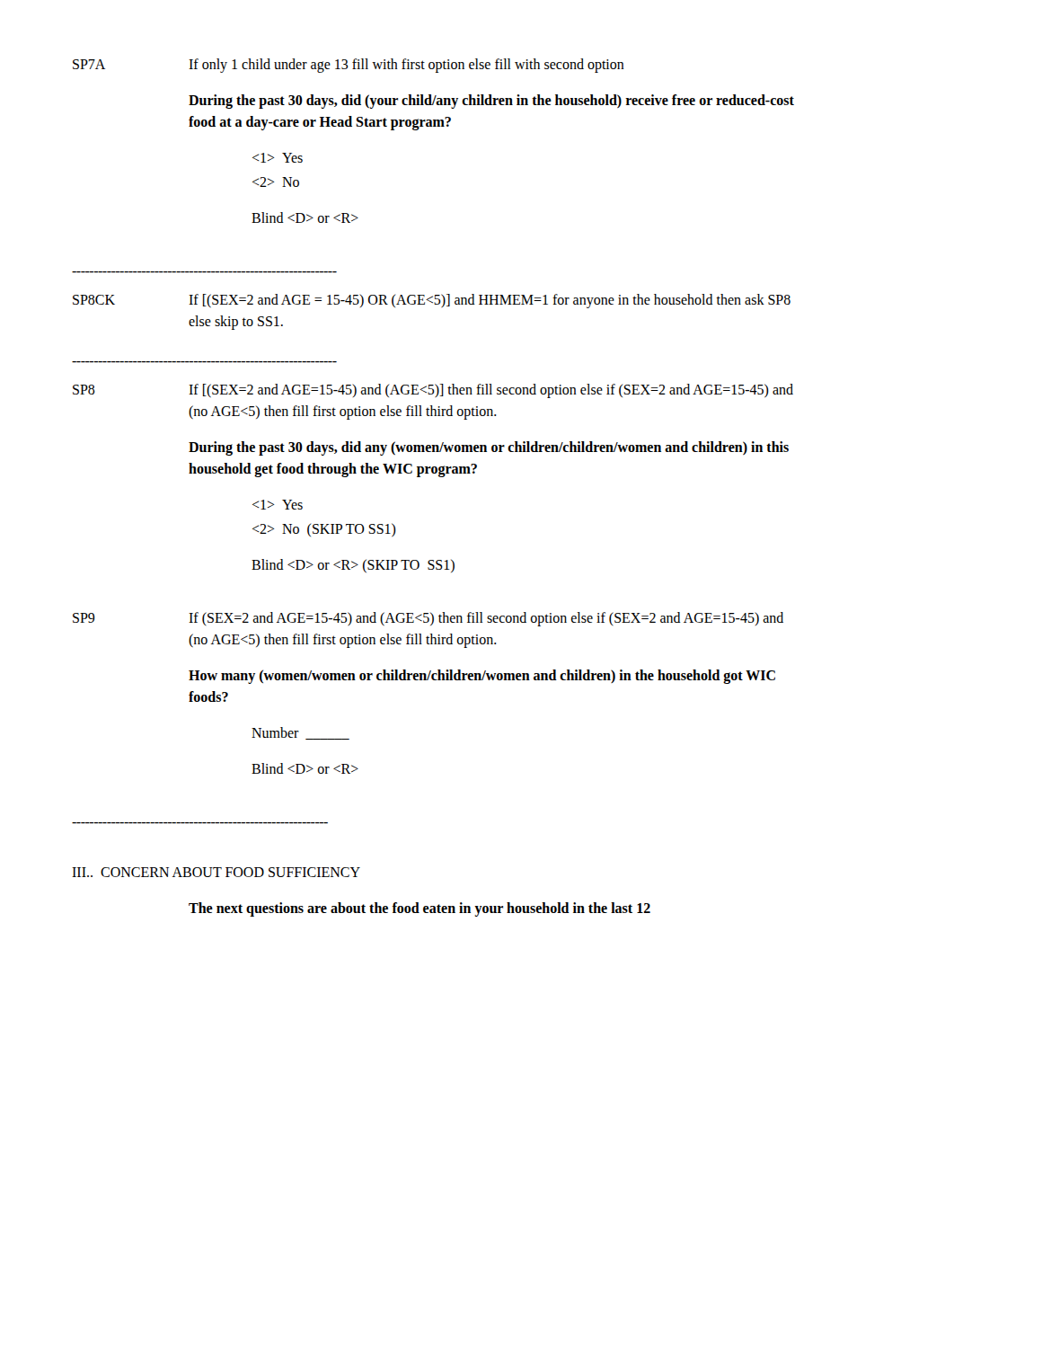SP7A
If only 1 child under age 13 fill with first option else fill with second option
During the past 30 days, did (your child/any children in the household) receive free or reduced-cost food at a day-care or Head Start program?
<1> Yes
<2> No
Blind <D> or <R>
-------------------------------------------------------------
SP8CK
If [(SEX=2 and AGE = 15-45) OR (AGE<5)] and HHMEM=1 for anyone in the household then ask SP8 else skip to SS1.
-------------------------------------------------------------
SP8
If [(SEX=2 and AGE=15-45) and (AGE<5)] then fill second option else if (SEX=2 and AGE=15-45) and (no AGE<5) then fill first option else fill third option.
During the past 30 days, did any (women/women or children/children/women and children) in this household get food through the WIC program?
<1> Yes
<2> No (SKIP TO SS1)
Blind <D> or <R> (SKIP TO SS1)
SP9
If (SEX=2 and AGE=15-45) and (AGE<5) then fill second option else if (SEX=2 and AGE=15-45) and (no AGE<5) then fill first option else fill third option.
How many (women/women or children/children/women and children) in the household got WIC foods?
Number ______
Blind <D> or <R>
-----------------------------------------------------------
III.. CONCERN ABOUT FOOD SUFFICIENCY
The next questions are about the food eaten in your household in the last 12